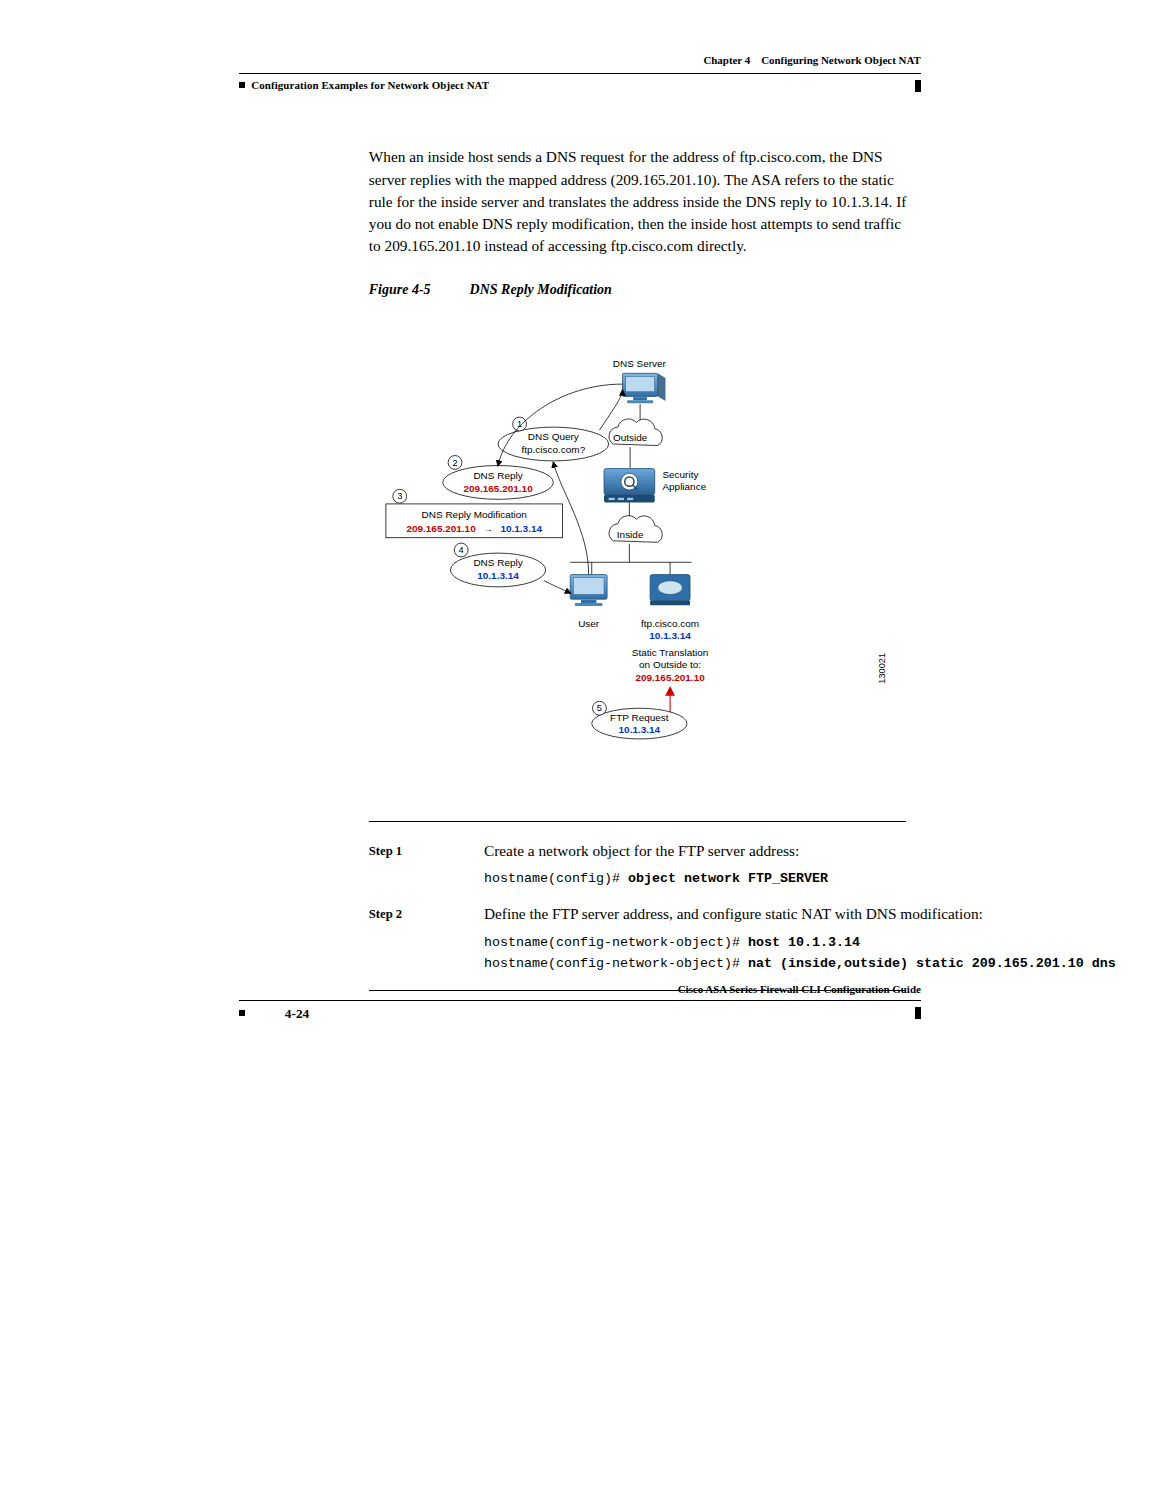Chapter 4 Configuring Network Object NAT
Configuration Examples for Network Object NAT
When an inside host sends a DNS request for the address of ftp.cisco.com, the DNS server replies with the mapped address (209.165.201.10). The ASA refers to the static rule for the inside server and translates the address inside the DNS reply to 10.1.3.14. If you do not enable DNS reply modification, then the inside host attempts to send traffic to 209.165.201.10 instead of accessing ftp.cisco.com directly.
Figure 4-5 DNS Reply Modification
DNS Server Outside Security Appliance Inside User ftp.cisco.com 10.1.3.14 Static Translation on Outside to: 209.165.201.10 FTP Request 10.1.3.14 5 DNS Query ftp.cisco.com? 1 DNS Reply 209.165.201.10 2 DNS Reply Modification 209.165.201.10 → 10.1.3.14 3 DNS Reply 10.1.3.14 4 130021
Step 1
Create a network object for the FTP server address:
hostname(config)# object network FTP_SERVER
Step 2
Define the FTP server address, and configure static NAT with DNS modification:
hostname(config-network-object)# host 10.1.3.14 hostname(config-network-object)# nat (inside,outside) static 209.165.201.10 dns
Cisco ASA Series Firewall CLI Configuration Guide
4-24